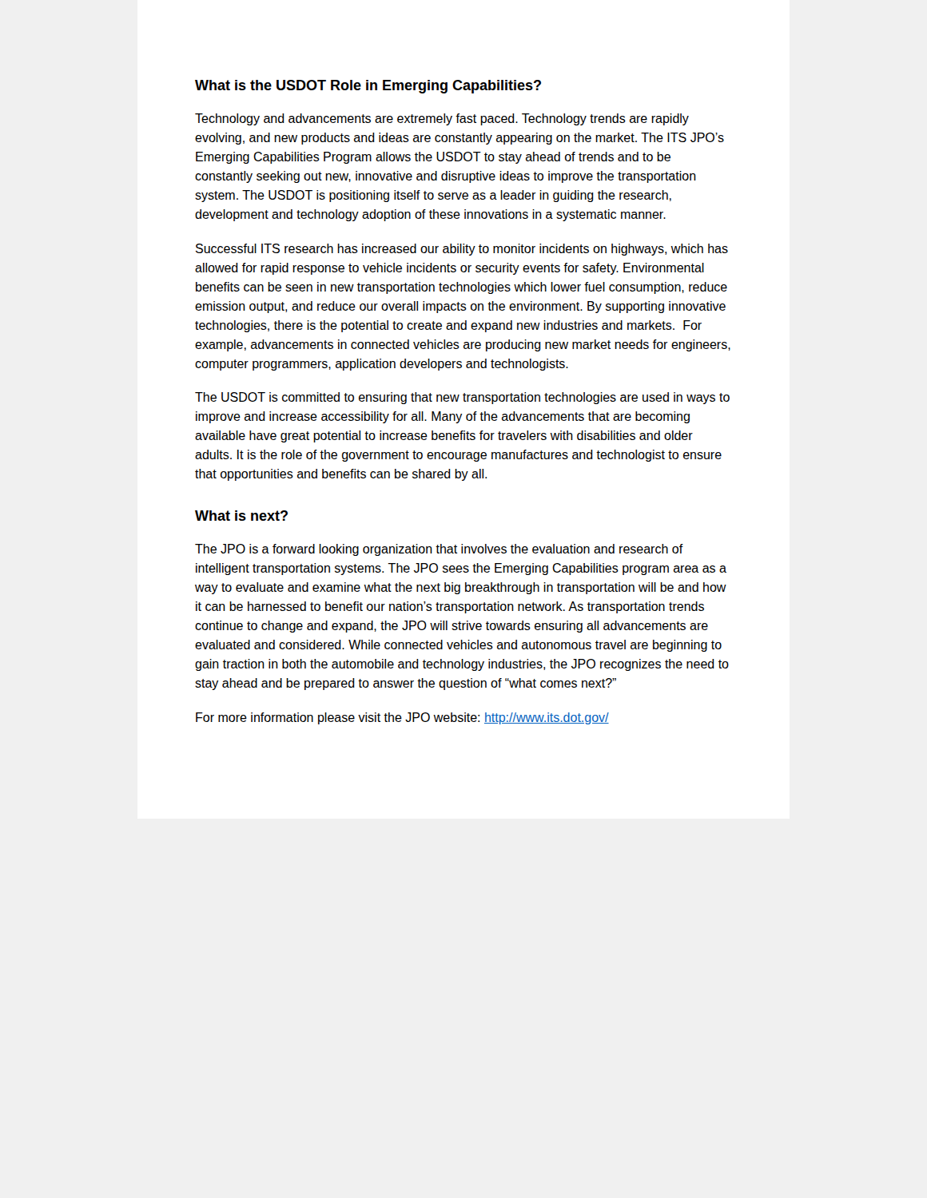What is the USDOT Role in Emerging Capabilities?
Technology and advancements are extremely fast paced. Technology trends are rapidly evolving, and new products and ideas are constantly appearing on the market. The ITS JPO’s Emerging Capabilities Program allows the USDOT to stay ahead of trends and to be constantly seeking out new, innovative and disruptive ideas to improve the transportation system. The USDOT is positioning itself to serve as a leader in guiding the research, development and technology adoption of these innovations in a systematic manner.
Successful ITS research has increased our ability to monitor incidents on highways, which has allowed for rapid response to vehicle incidents or security events for safety. Environmental benefits can be seen in new transportation technologies which lower fuel consumption, reduce emission output, and reduce our overall impacts on the environment. By supporting innovative technologies, there is the potential to create and expand new industries and markets. For example, advancements in connected vehicles are producing new market needs for engineers, computer programmers, application developers and technologists.
The USDOT is committed to ensuring that new transportation technologies are used in ways to improve and increase accessibility for all. Many of the advancements that are becoming available have great potential to increase benefits for travelers with disabilities and older adults. It is the role of the government to encourage manufactures and technologist to ensure that opportunities and benefits can be shared by all.
What is next?
The JPO is a forward looking organization that involves the evaluation and research of intelligent transportation systems. The JPO sees the Emerging Capabilities program area as a way to evaluate and examine what the next big breakthrough in transportation will be and how it can be harnessed to benefit our nation’s transportation network. As transportation trends continue to change and expand, the JPO will strive towards ensuring all advancements are evaluated and considered. While connected vehicles and autonomous travel are beginning to gain traction in both the automobile and technology industries, the JPO recognizes the need to stay ahead and be prepared to answer the question of “what comes next?”
For more information please visit the JPO website: http://www.its.dot.gov/